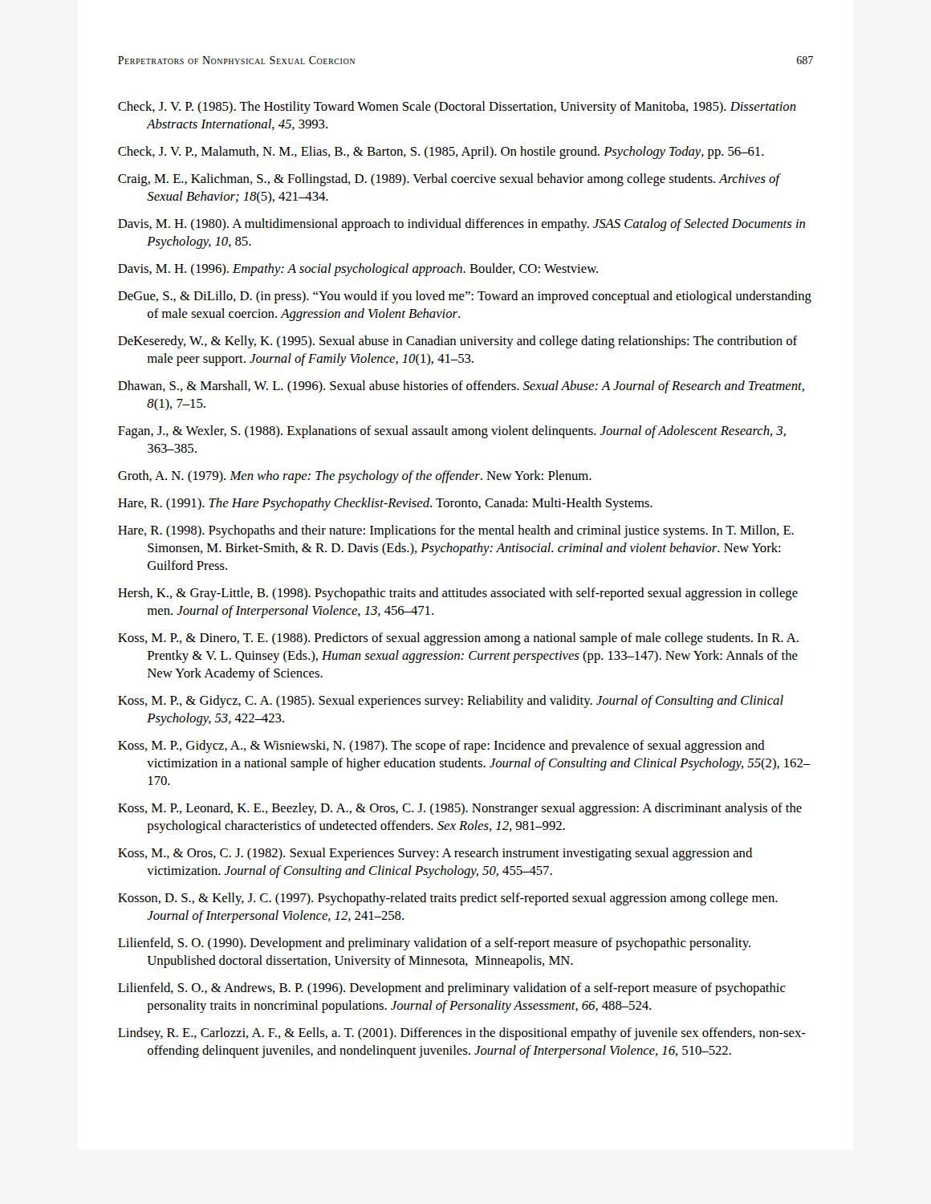Perpetrators of Nonphysical Sexual Coercion 687
Check, J. V. P. (1985). The Hostility Toward Women Scale (Doctoral Dissertation, University of Manitoba, 1985). Dissertation Abstracts International, 45, 3993.
Check, J. V. P., Malamuth, N. M., Elias, B., & Barton, S. (1985, April). On hostile ground. Psychology Today, pp. 56–61.
Craig, M. E., Kalichman, S., & Follingstad, D. (1989). Verbal coercive sexual behavior among college students. Archives of Sexual Behavior; 18(5), 421–434.
Davis, M. H. (1980). A multidimensional approach to individual differences in empathy. JSAS Catalog of Selected Documents in Psychology, 10, 85.
Davis, M. H. (1996). Empathy: A social psychological approach. Boulder, CO: Westview.
DeGue, S., & DiLillo, D. (in press). “You would if you loved me”: Toward an improved conceptual and etiological understanding of male sexual coercion. Aggression and Violent Behavior.
DeKeseredy, W., & Kelly, K. (1995). Sexual abuse in Canadian university and college dating relationships: The contribution of male peer support. Journal of Family Violence, 10(1), 41–53.
Dhawan, S., & Marshall, W. L. (1996). Sexual abuse histories of offenders. Sexual Abuse: A Journal of Research and Treatment, 8(1), 7–15.
Fagan, J., & Wexler, S. (1988). Explanations of sexual assault among violent delinquents. Journal of Adolescent Research, 3, 363–385.
Groth, A. N. (1979). Men who rape: The psychology of the offender. New York: Plenum.
Hare, R. (1991). The Hare Psychopathy Checklist-Revised. Toronto, Canada: Multi-Health Systems.
Hare, R. (1998). Psychopaths and their nature: Implications for the mental health and criminal justice systems. In T. Millon, E. Simonsen, M. Birket-Smith, & R. D. Davis (Eds.), Psychopathy: Antisocial. criminal and violent behavior. New York: Guilford Press.
Hersh, K., & Gray-Little, B. (1998). Psychopathic traits and attitudes associated with self-reported sexual aggression in college men. Journal of Interpersonal Violence, 13, 456–471.
Koss, M. P., & Dinero, T. E. (1988). Predictors of sexual aggression among a national sample of male college students. In R. A. Prentky & V. L. Quinsey (Eds.), Human sexual aggression: Current perspectives (pp. 133–147). New York: Annals of the New York Academy of Sciences.
Koss, M. P., & Gidycz, C. A. (1985). Sexual experiences survey: Reliability and validity. Journal of Consulting and Clinical Psychology, 53, 422–423.
Koss, M. P., Gidycz, A., & Wisniewski, N. (1987). The scope of rape: Incidence and prevalence of sexual aggression and victimization in a national sample of higher education students. Journal of Consulting and Clinical Psychology, 55(2), 162–170.
Koss, M. P., Leonard, K. E., Beezley, D. A., & Oros, C. J. (1985). Nonstranger sexual aggression: A discriminant analysis of the psychological characteristics of undetected offenders. Sex Roles, 12, 981–992.
Koss, M., & Oros, C. J. (1982). Sexual Experiences Survey: A research instrument investigating sexual aggression and victimization. Journal of Consulting and Clinical Psychology, 50, 455–457.
Kosson, D. S., & Kelly, J. C. (1997). Psychopathy-related traits predict self-reported sexual aggression among college men. Journal of Interpersonal Violence, 12, 241–258.
Lilienfeld, S. O. (1990). Development and preliminary validation of a self-report measure of psychopathic personality. Unpublished doctoral dissertation, University of Minnesota, Minneapolis, MN.
Lilienfeld, S. O., & Andrews, B. P. (1996). Development and preliminary validation of a self-report measure of psychopathic personality traits in noncriminal populations. Journal of Personality Assessment, 66, 488–524.
Lindsey, R. E., Carlozzi, A. F., & Eells, a. T. (2001). Differences in the dispositional empathy of juvenile sex offenders, non-sex-offending delinquent juveniles, and nondelinquent juveniles. Journal of Interpersonal Violence, 16, 510–522.